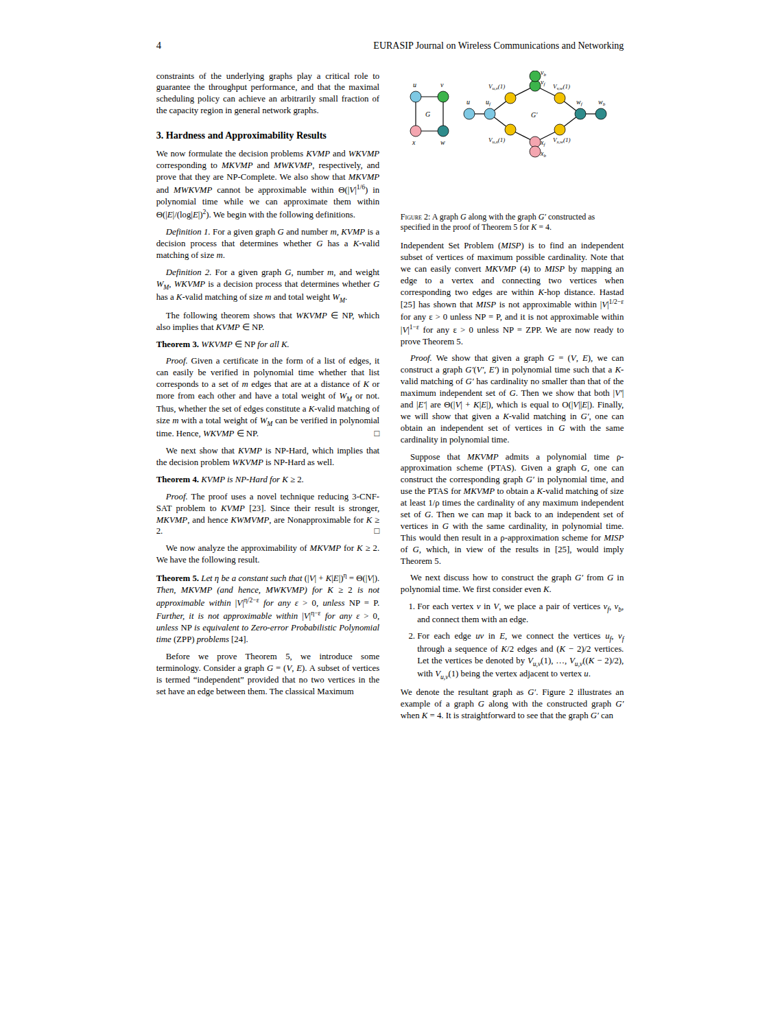4 EURASIP Journal on Wireless Communications and Networking
constraints of the underlying graphs play a critical role to guarantee the throughput performance, and that the maximal scheduling policy can achieve an arbitrarily small fraction of the capacity region in general network graphs.
3. Hardness and Approximability Results
We now formulate the decision problems KVMP and WKVMP corresponding to MKVMP and MWKVMP, respectively, and prove that they are NP-Complete. We also show that MKVMP and MWKVMP cannot be approximable within Θ(|V|1/6) in polynomial time while we can approximate them within Θ(|E|/(log|E|)2). We begin with the following definitions.
Definition 1. For a given graph G and number m, KVMP is a decision process that determines whether G has a K-valid matching of size m.
Definition 2. For a given graph G, number m, and weight WM, WKVMP is a decision process that determines whether G has a K-valid matching of size m and total weight WM.
The following theorem shows that WKVMP ∈ NP, which also implies that KVMP ∈ NP.
Theorem 3. WKVMP ∈ NP for all K.
Proof. Given a certificate in the form of a list of edges, it can easily be verified in polynomial time whether that list corresponds to a set of m edges that are at a distance of K or more from each other and have a total weight of WM or not. Thus, whether the set of edges constitute a K-valid matching of size m with a total weight of WM can be verified in polynomial time. Hence, WKVMP ∈ NP. □
We next show that KVMP is NP-Hard, which implies that the decision problem WKVMP is NP-Hard as well.
Theorem 4. KVMP is NP-Hard for K ≥ 2.
Proof. The proof uses a novel technique reducing 3-CNF-SAT problem to KVMP [23]. Since their result is stronger, MKVMP, and hence KWMVMP, are Nonapproximable for K ≥ 2. □
We now analyze the approximability of MKVMP for K ≥ 2. We have the following result.
Theorem 5. Let η be a constant such that (|V| + K|E|)η = Θ(|V|). Then, MKVMP (and hence, MWKVMP) for K ≥ 2 is not approximable within |V|η/2−ε for any ε > 0, unless NP = P. Further, it is not approximable within |V|η−ε for any ε > 0, unless NP is equivalent to Zero-error Probabilistic Polynomial time (ZPP) problems [24].
Before we prove Theorem 5, we introduce some terminology. Consider a graph G = (V, E). A subset of vertices is termed “independent” provided that no two vertices in the set have an edge between them. The classical Maximum
u v x w G u uf Vu,v(1) vf vb Vv,w(1) wf wb Vu,x(1) xf xb Vx,w(1) G′
Figure 2: A graph G along with the graph G′ constructed as specified in the proof of Theorem 5 for K = 4.
Independent Set Problem (MISP) is to find an independent subset of vertices of maximum possible cardinality. Note that we can easily convert MKVMP (4) to MISP by mapping an edge to a vertex and connecting two vertices when corresponding two edges are within K-hop distance. Hastad [25] has shown that MISP is not approximable within |V|1/2−ε for any ε > 0 unless NP = P, and it is not approximable within |V|1−ε for any ε > 0 unless NP = ZPP. We are now ready to prove Theorem 5.
Proof. We show that given a graph G = (V, E), we can construct a graph G′(V′, E′) in polynomial time such that a K-valid matching of G′ has cardinality no smaller than that of the maximum independent set of G. Then we show that both |V′| and |E′| are Θ(|V| + K|E|), which is equal to O(|V||E|). Finally, we will show that given a K-valid matching in G′, one can obtain an independent set of vertices in G with the same cardinality in polynomial time.
Suppose that MKVMP admits a polynomial time ρ-approximation scheme (PTAS). Given a graph G, one can construct the corresponding graph G′ in polynomial time, and use the PTAS for MKVMP to obtain a K-valid matching of size at least 1/ρ times the cardinality of any maximum independent set of G. Then we can map it back to an independent set of vertices in G with the same cardinality, in polynomial time. This would then result in a ρ-approximation scheme for MISP of G, which, in view of the results in [25], would imply Theorem 5.
We next discuss how to construct the graph G′ from G in polynomial time. We first consider even K.
For each vertex v in V, we place a pair of vertices vf, vb, and connect them with an edge.
For each edge uv in E, we connect the vertices uf, vf through a sequence of K/2 edges and (K − 2)/2 vertices. Let the vertices be denoted by Vu,v(1), …, Vu,v((K − 2)/2), with Vu,v(1) being the vertex adjacent to vertex u.
We denote the resultant graph as G′. Figure 2 illustrates an example of a graph G along with the constructed graph G′ when K = 4. It is straightforward to see that the graph G′ can